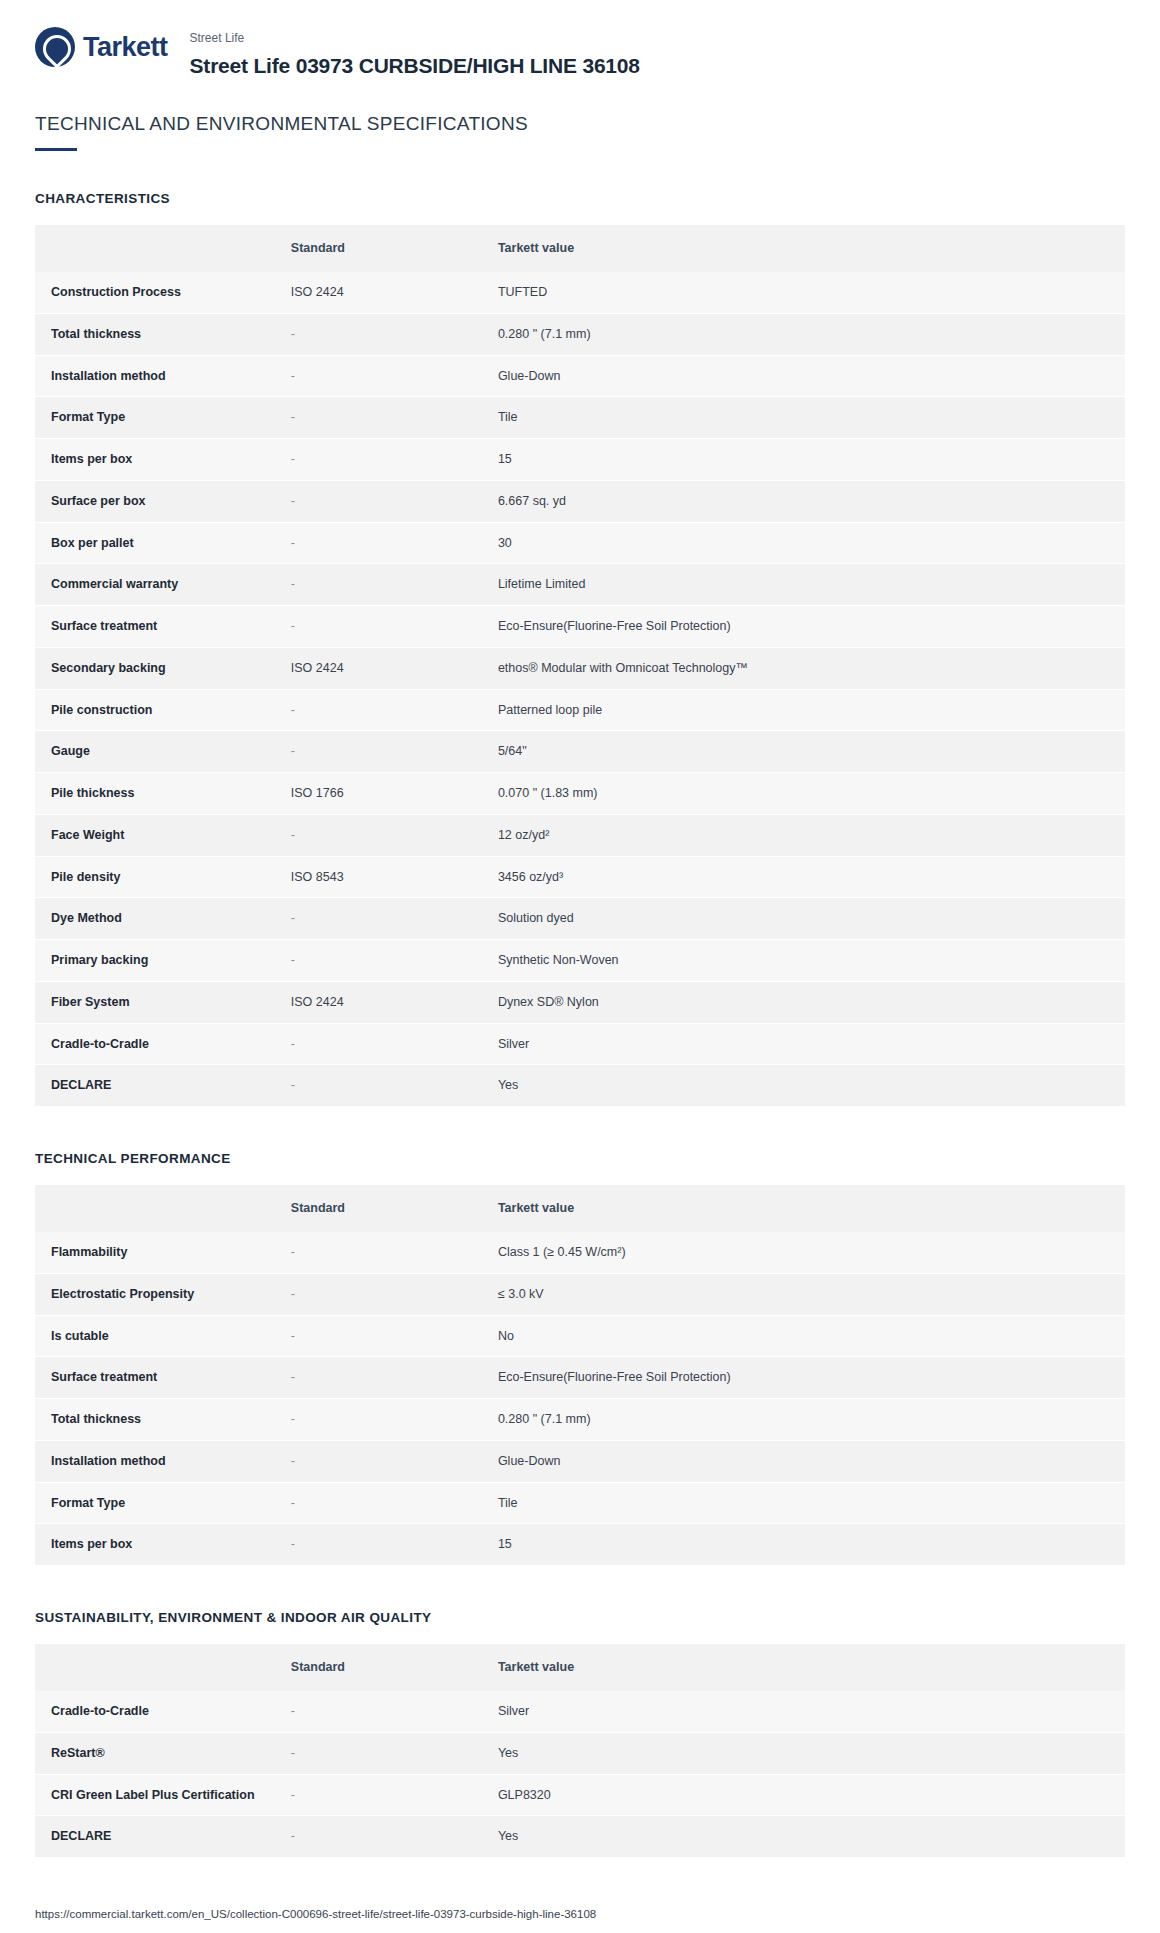Tarkett
Street Life
Street Life 03973 CURBSIDE/HIGH LINE 36108
TECHNICAL AND ENVIRONMENTAL SPECIFICATIONS
CHARACTERISTICS
| | Standard | Tarkett value |
| --- | --- | --- |
| Construction Process | ISO 2424 | TUFTED |
| Total thickness | - | 0.280 " (7.1 mm) |
| Installation method | - | Glue-Down |
| Format Type | - | Tile |
| Items per box | - | 15 |
| Surface per box | - | 6.667 sq. yd |
| Box per pallet | - | 30 |
| Commercial warranty | - | Lifetime Limited |
| Surface treatment | - | Eco-Ensure(Fluorine-Free Soil Protection) |
| Secondary backing | ISO 2424 | ethos® Modular with Omnicoat Technology™ |
| Pile construction | - | Patterned loop pile |
| Gauge | - | 5/64" |
| Pile thickness | ISO 1766 | 0.070 " (1.83 mm) |
| Face Weight | - | 12 oz/yd² |
| Pile density | ISO 8543 | 3456 oz/yd³ |
| Dye Method | - | Solution dyed |
| Primary backing | - | Synthetic Non-Woven |
| Fiber System | ISO 2424 | Dynex SD® Nylon |
| Cradle-to-Cradle | - | Silver |
| DECLARE | - | Yes |
TECHNICAL PERFORMANCE
| | Standard | Tarkett value |
| --- | --- | --- |
| Flammability | - | Class 1 (≥ 0.45 W/cm²) |
| Electrostatic Propensity | - | ≤ 3.0 kV |
| Is cutable | - | No |
| Surface treatment | - | Eco-Ensure(Fluorine-Free Soil Protection) |
| Total thickness | - | 0.280 " (7.1 mm) |
| Installation method | - | Glue-Down |
| Format Type | - | Tile |
| Items per box | - | 15 |
SUSTAINABILITY, ENVIRONMENT & INDOOR AIR QUALITY
| | Standard | Tarkett value |
| --- | --- | --- |
| Cradle-to-Cradle | - | Silver |
| ReStart® | - | Yes |
| CRI Green Label Plus Certification | - | GLP8320 |
| DECLARE | - | Yes |
https://commercial.tarkett.com/en_US/collection-C000696-street-life/street-life-03973-curbside-high-line-36108